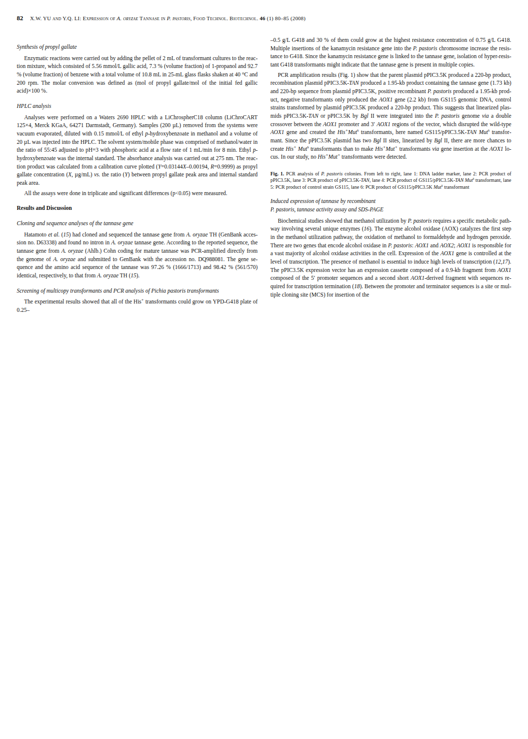82 X.W. YU and Y.Q. LI: Expression of A. oryzae Tannase in P. pastoris, Food Technol. Biotechnol. 46 (1) 80–85 (2008)
Synthesis of propyl gallate
Enzymatic reactions were carried out by adding the pellet of 2 mL of transformant cultures to the reaction mixture, which consisted of 5.56 mmol/L gallic acid, 7.3 % (volume fraction) of 1-propanol and 92.7 % (volume fraction) of benzene with a total volume of 10.8 mL in 25-mL glass flasks shaken at 40 °C and 200 rpm. The molar conversion was defined as (mol of propyl gallate/mol of the initial fed gallic acid)×100 %.
HPLC analysis
Analyses were performed on a Waters 2690 HPLC with a LiChrospherC18 column (LiChroCART 125×4, Merck KGaA, 64271 Darmstadt, Germany). Samples (200 µL) removed from the systems were vacuum evaporated, diluted with 0.15 mmol/L of ethyl p-hydroxybenzoate in methanol and a volume of 20 µL was injected into the HPLC. The solvent system/mobile phase was comprised of methanol/water in the ratio of 55:45 adjusted to pH=3 with phosphoric acid at a flow rate of 1 mL/min for 8 min. Ethyl p-hydroxybenzoate was the internal standard. The absorbance analysis was carried out at 275 nm. The reaction product was calculated from a calibration curve plotted (Y=0.03144X–0.00194, R=0.9999) as propyl gallate concentration (X, µg/mL) vs. the ratio (Y) between propyl gallate peak area and internal standard peak area.
All the assays were done in triplicate and significant differences (p<0.05) were measured.
Results and Discussion
Cloning and sequence analyses of the tannase gene
Hatamoto et al. (15) had cloned and sequenced the tannase gene from A. oryzae TH (GenBank accession no. D63338) and found no intron in A. oryzae tannase gene. According to the reported sequence, the tannase gene from A. oryzae (Ahlb.) Cohn coding for mature tannase was PCR-amplified directly from the genome of A. oryzae and submitted to GenBank with the accession no. DQ988081. The gene sequence and the amino acid sequence of the tannase was 97.26 % (1666/1713) and 98.42 % (561/570) identical, respectively, to that from A. oryzae TH (15).
Screening of multicopy transformants and PCR analysis of Pichia pastoris transformants
The experimental results showed that all of the His+ transformants could grow on YPD-G418 plate of 0.25–
–0.5 g/L G418 and 30 % of them could grow at the highest resistance concentration of 0.75 g/L G418. Multiple insertions of the kanamycin resistance gene into the P. pastoris chromosome increase the resistance to G418. Since the kanamycin resistance gene is linked to the tannase gene, isolation of hyper-resistant G418 transformants might indicate that the tannase gene is present in multiple copies.
PCR amplification results (Fig. 1) show that the parent plasmid pPIC3.5K produced a 220-bp product, recombination plasmid pPIC3.5K-TAN produced a 1.95-kb product containing the tannase gene (1.73 kb) and 220-bp sequence from plasmid pPIC3.5K, positive recombinant P. pastoris produced a 1.95-kb product, negative transformants only produced the AOX1 gene (2.2 kb) from GS115 genomic DNA, control strains transformed by plasmid pPIC3.5K produced a 220-bp product. This suggests that linearized plasmids pPIC3.5K-TAN or pPIC3.5K by Bgl II were integrated into the P. pastoris genome via a double crossover between the AOX1 promoter and 3′ AOX1 regions of the vector, which disrupted the wild-type AOX1 gene and created the His+Muts transformants, here named GS115/pPIC3.5K-TAN Muts transformant. Since the pPIC3.5K plasmid has two Bgl II sites, linearized by Bgl II, there are more chances to create His+ Muts transformants than to make His+Mut+ transformants via gene insertion at the AOX1 locus. In our study, no His+Mut+ transformants were detected.
Fig. 1. PCR analysis of P. pastoris colonies. From left to right, lane 1: DNA ladder marker, lane 2: PCR product of pPIC3.5K, lane 3: PCR product of pPIC3.5K-TAN, lane 4: PCR product of GS115/pPIC3.5K-TAN Muts transformant, lane 5: PCR product of control strain GS115, lane 6: PCR product of GS115/pPIC3.5K Muts transformant
Induced expression of tannase by recombinant
P. pastoris, tannase activity assay and SDS-PAGE
Biochemical studies showed that methanol utilization by P. pastoris requires a specific metabolic pathway involving several unique enzymes (16). The enzyme alcohol oxidase (AOX) catalyzes the first step in the methanol utilization pathway, the oxidation of methanol to formaldehyde and hydrogen peroxide. There are two genes that encode alcohol oxidase in P. pastoris: AOX1 and AOX2; AOX1 is responsible for a vast majority of alcohol oxidase activities in the cell. Expression of the AOX1 gene is controlled at the level of transcription. The presence of methanol is essential to induce high levels of transcription (12,17). The pPIC3.5K expression vector has an expression cassette composed of a 0.9-kb fragment from AOX1 composed of the 5′ promoter sequences and a second short AOX1-derived fragment with sequences required for transcription termination (18). Between the promoter and terminator sequences is a site or multiple cloning site (MCS) for insertion of the